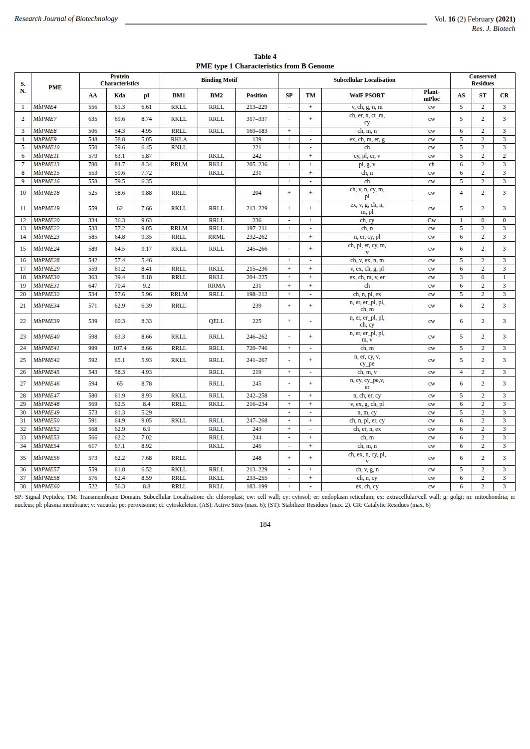Research Journal of Biotechnology
Vol. 16 (2) February (2021)
Res. J. Biotech
Table 4
PME type 1 Characteristics from B Genome
| S. N. | PME | Protein Characteristics | Binding Motif | Subcellular Localisation | Conserved Residues |
| --- | --- | --- | --- | --- | --- |
| AA | Kda | pI | BM1 | BM2 | Position | SP | TM | WolF PSORT | Plant- mPloc | AS | ST | CR |
| 1 | MbPME4 | 556 | 61.3 | 6.61 | RKLL | RRLL | 213–229 | - | + | v, ch, g, n, m | cw | 5 | 2 | 3 |
| 2 | MbPME7 | 635 | 69.6 | 8.74 | RKLL | RRLL | 317–337 | - | + | ch, er, n, ct_m, cy | cw | 5 | 2 | 3 |
| 3 | MbPME8 | 506 | 54.3 | 4.95 | RRLL | RRLL | 169–183 | + | - | ch, m, n | cw | 6 | 2 | 3 |
| 4 | MbPME9 | 548 | 58.8 | 5.05 | RKLA | | 139 | + | - | ex, ch, m, er, g | cw | 5 | 2 | 3 |
| 5 | MbPME10 | 550 | 59.6 | 6.45 | RNLL | | 221 | + | - | ch | cw | 5 | 2 | 3 |
| 6 | MbPME11 | 579 | 63.1 | 5.87 | | RKLL | 242 | - | + | cy, pl, er, v | cw | 5 | 2 | 2 |
| 7 | MbPME13 | 780 | 84.7 | 8.34 | RRLM | RKLL | 205–236 | + | + | pl, g, v | ch | 6 | 2 | 3 |
| 8 | MbPME15 | 553 | 59.6 | 7.72 | | RKLL | 231 | - | + | ch, n | cw | 6 | 2 | 3 |
| 9 | MbPME16 | 558 | 59.5 | 6.35 | | | | + | - | ch | cw | 5 | 2 | 3 |
| 10 | MbPME18 | 525 | 58.6 | 9.88 | RRLL | | 204 | + | + | ch, v, n, cy, m, pl | cw | 4 | 2 | 3 |
| 11 | MbPME19 | 559 | 62 | 7.66 | RKLL | RRLL | 213–229 | + | + | ex, v, g, ch, n, m, pl | cw | 5 | 2 | 3 |
| 12 | MbPME20 | 334 | 36.3 | 9.63 | | RRLL | 236 | - | + | ch, cy | Cw | 1 | 0 | 0 |
| 13 | MbPME22 | 533 | 57.2 | 9.05 | RRLM | RRLL | 197–211 | + | - | ch, n | cw | 5 | 2 | 3 |
| 14 | MbPME23 | 585 | 64.8 | 9.35 | RRLL | RRML | 232–262 | - | + | n, er, cy, pl | cw | 6 | 2 | 3 |
| 15 | MbPME24 | 589 | 64.5 | 9.17 | RKLL | RRLL | 245–266 | - | + | ch, pl, er, cy, m, v | cw | 6 | 2 | 3 |
| 16 | MbPME28 | 542 | 57.4 | 5.46 | | | | + | - | ch, v, ex, n, m | cw | 5 | 2 | 3 |
| 17 | MbPME29 | 559 | 61.2 | 8.41 | RRLL | RKLL | 215–236 | + | + | v, ex, ch, g, pl | cw | 6 | 2 | 3 |
| 18 | MbPME30 | 363 | 39.4 | 8.18 | RRLL | RKLL | 204–225 | + | + | ex, ch, m, v, er | cw | 3 | 0 | 1 |
| 19 | MbPME31 | 647 | 70.4 | 9.2 | | RRMA | 231 | + | + | ch | cw | 6 | 2 | 3 |
| 20 | MbPME32 | 534 | 57.6 | 5.96 | RRLM | RRLL | 198–212 | + | - | ch, n, pl, ex | cw | 5 | 2 | 3 |
| 21 | MbPME34 | 571 | 62.9 | 6.39 | RRLL | | 239 | + | + | n, er, er_pl, pl, ch, m | cw | 6 | 2 | 3 |
| 22 | MbPME39 | 539 | 60.3 | 8.33 | | QELL | 225 | + | - | n, er, er_pl, pl, ch, cy | cw | 6 | 2 | 3 |
| 23 | MbPME40 | 598 | 63.3 | 8.66 | RKLL | RRLL | 246–262 | - | + | n, er, er_pl, pl, m, v | cw | 5 | 2 | 3 |
| 24 | MbPME41 | 999 | 107.4 | 8.66 | RRLL | RRLL | 720–746 | + | - | ch, m | cw | 5 | 2 | 3 |
| 25 | MbPME42 | 592 | 65.1 | 5.93 | RKLL | RRLL | 241–267 | - | + | n, er, cy, v, cy_pe | cw | 5 | 2 | 3 |
| 26 | MbPME45 | 543 | 58.3 | 4.93 | | RRLL | 219 | + | - | ch, m, v | cw | 4 | 2 | 3 |
| 27 | MbPME46 | 594 | 65 | 8.78 | | RRLL | 245 | - | + | n, cy, cy_pe,v, er | cw | 6 | 2 | 3 |
| 28 | MbPME47 | 580 | 61.9 | 8.93 | RKLL | RRLL | 242–258 | - | + | n, ch, er, cy | cw | 5 | 2 | 3 |
| 29 | MbPME48 | 569 | 62.5 | 8.4 | RRLL | RKLL | 216–234 | + | + | v, ex, g, ch, pl | cw | 6 | 2 | 3 |
| 30 | MbPME49 | 573 | 61.3 | 5.29 | | | | - | - | n, m, cy | cw | 5 | 2 | 3 |
| 31 | MbPME50 | 591 | 64.9 | 9.05 | RKLL | RRLL | 247–268 | - | + | ch, n, pl, er, cy | cw | 6 | 2 | 3 |
| 32 | MbPME52 | 568 | 62.9 | 6.9 | | RRLL | 243 | + | - | ch, er, n, ex | cw | 6 | 2 | 3 |
| 33 | MbPME53 | 566 | 62.2 | 7.02 | | RRLL | 244 | - | + | ch, m | cw | 6 | 2 | 3 |
| 34 | MbPME54 | 617 | 67.1 | 8.92 | | RKLL | 245 | - | + | ch, m, n | cw | 6 | 2 | 3 |
| 35 | MbPME56 | 573 | 62.2 | 7.68 | RRLL | | 248 | + | + | ch, ex, n, cy, pl, v | cw | 6 | 2 | 3 |
| 36 | MbPME57 | 559 | 61.8 | 6.52 | RKLL | RRLL | 213–229 | - | + | ch, v, g, n | cw | 5 | 2 | 3 |
| 37 | MbPME58 | 576 | 62.4 | 8.59 | RRLL | RKLL | 233–255 | - | + | ch, n, cy | cw | 6 | 2 | 3 |
| 38 | MbPME60 | 522 | 56.3 | 8.8 | RRLL | RKLL | 183–199 | + | - | ex, ch, cy | cw | 6 | 2 | 3 |
SP: Signal Peptides; TM: Transmembrane Domain. Subcellular Localisation: ch: chloroplast; cw: cell wall; cy: cytosol; er: endoplasm reticulum; ex: extracellular/cell wall; g: golgi; m: mitochondria; n: nucleus; pl: plasma membrane; v: vacuola; pe: peroxisome; ct: cytoskeleton. (AS): Active Sites (max. 6); (ST): Stabilizer Residues (max. 2). CR: Catalytic Residues (max. 6)
184